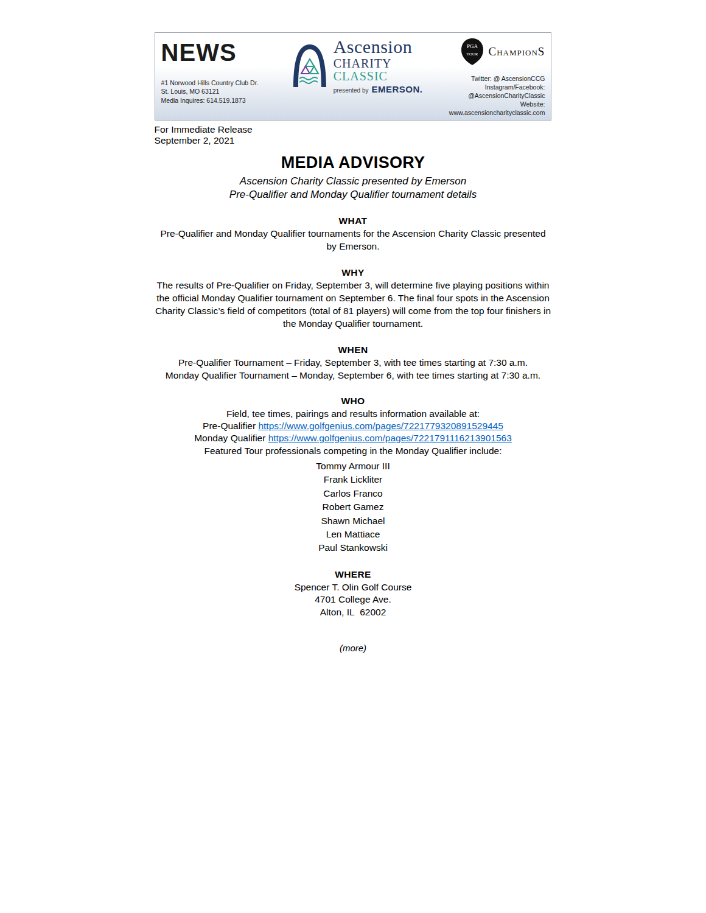NEWS
#1 Norwood Hills Country Club Dr.
St. Louis, MO 63121
Media Inquires: 614.519.1873
Ascension
CHARITY
CLASSIC
presented by EMERSON.
PGA TOUR
CHAMPIONS
Twitter: @ AscensionCCG
Instagram/Facebook: @AscensionCharityClassic
Website: www.ascensioncharityclassic.com
For Immediate Release
September 2, 2021
MEDIA ADVISORY
Ascension Charity Classic presented by Emerson
Pre-Qualifier and Monday Qualifier tournament details
WHAT
Pre-Qualifier and Monday Qualifier tournaments for the Ascension Charity Classic presented by Emerson.
WHY
The results of Pre-Qualifier on Friday, September 3, will determine five playing positions within the official Monday Qualifier tournament on September 6. The final four spots in the Ascension Charity Classic’s field of competitors (total of 81 players) will come from the top four finishers in the Monday Qualifier tournament.
WHEN
Pre-Qualifier Tournament – Friday, September 3, with tee times starting at 7:30 a.m.
Monday Qualifier Tournament – Monday, September 6, with tee times starting at 7:30 a.m.
WHO
Field, tee times, pairings and results information available at:
Pre-Qualifier https://www.golfgenius.com/pages/7221779320891529445
Monday Qualifier https://www.golfgenius.com/pages/7221791116213901563
Featured Tour professionals competing in the Monday Qualifier include:
Tommy Armour III
Frank Lickliter
Carlos Franco
Robert Gamez
Shawn Michael
Len Mattiace
Paul Stankowski
WHERE
Spencer T. Olin Golf Course
4701 College Ave.
Alton, IL 62002
(more)